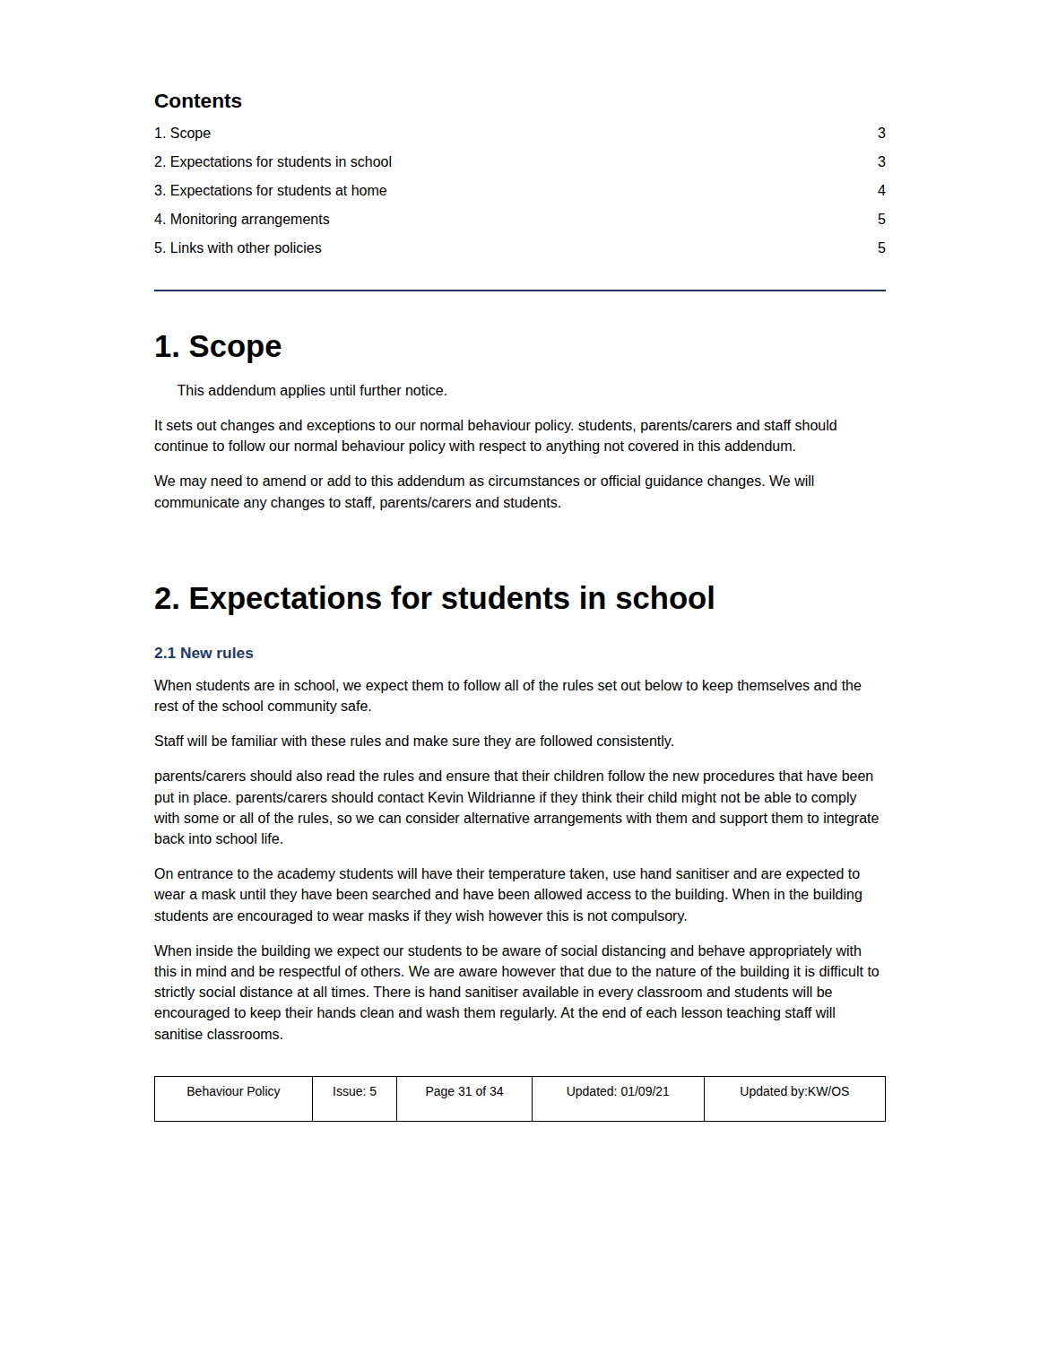Contents
1. Scope 3
2. Expectations for students in school 3
3. Expectations for students at home 4
4. Monitoring arrangements 5
5. Links with other policies 5
1. Scope
This addendum applies until further notice.
It sets out changes and exceptions to our normal behaviour policy. students, parents/carers and staff should continue to follow our normal behaviour policy with respect to anything not covered in this addendum.
We may need to amend or add to this addendum as circumstances or official guidance changes. We will communicate any changes to staff, parents/carers and students.
2. Expectations for students in school
2.1 New rules
When students are in school, we expect them to follow all of the rules set out below to keep themselves and the rest of the school community safe.
Staff will be familiar with these rules and make sure they are followed consistently.
parents/carers should also read the rules and ensure that their children follow the new procedures that have been put in place. parents/carers should contact Kevin Wildrianne if they think their child might not be able to comply with some or all of the rules, so we can consider alternative arrangements with them and support them to integrate back into school life.
On entrance to the academy students will have their temperature taken, use hand sanitiser and are expected to wear a mask until they have been searched and have been allowed access to the building. When in the building students are encouraged to wear masks if they wish however this is not compulsory.
When inside the building we expect our students to be aware of social distancing and behave appropriately with this in mind and be respectful of others. We are aware however that due to the nature of the building it is difficult to strictly social distance at all times. There is hand sanitiser available in every classroom and students will be encouraged to keep their hands clean and wash them regularly. At the end of each lesson teaching staff will sanitise classrooms.
| Behaviour Policy | Issue: 5 | Page 31 of 34 | Updated: 01/09/21 | Updated by:KW/OS |